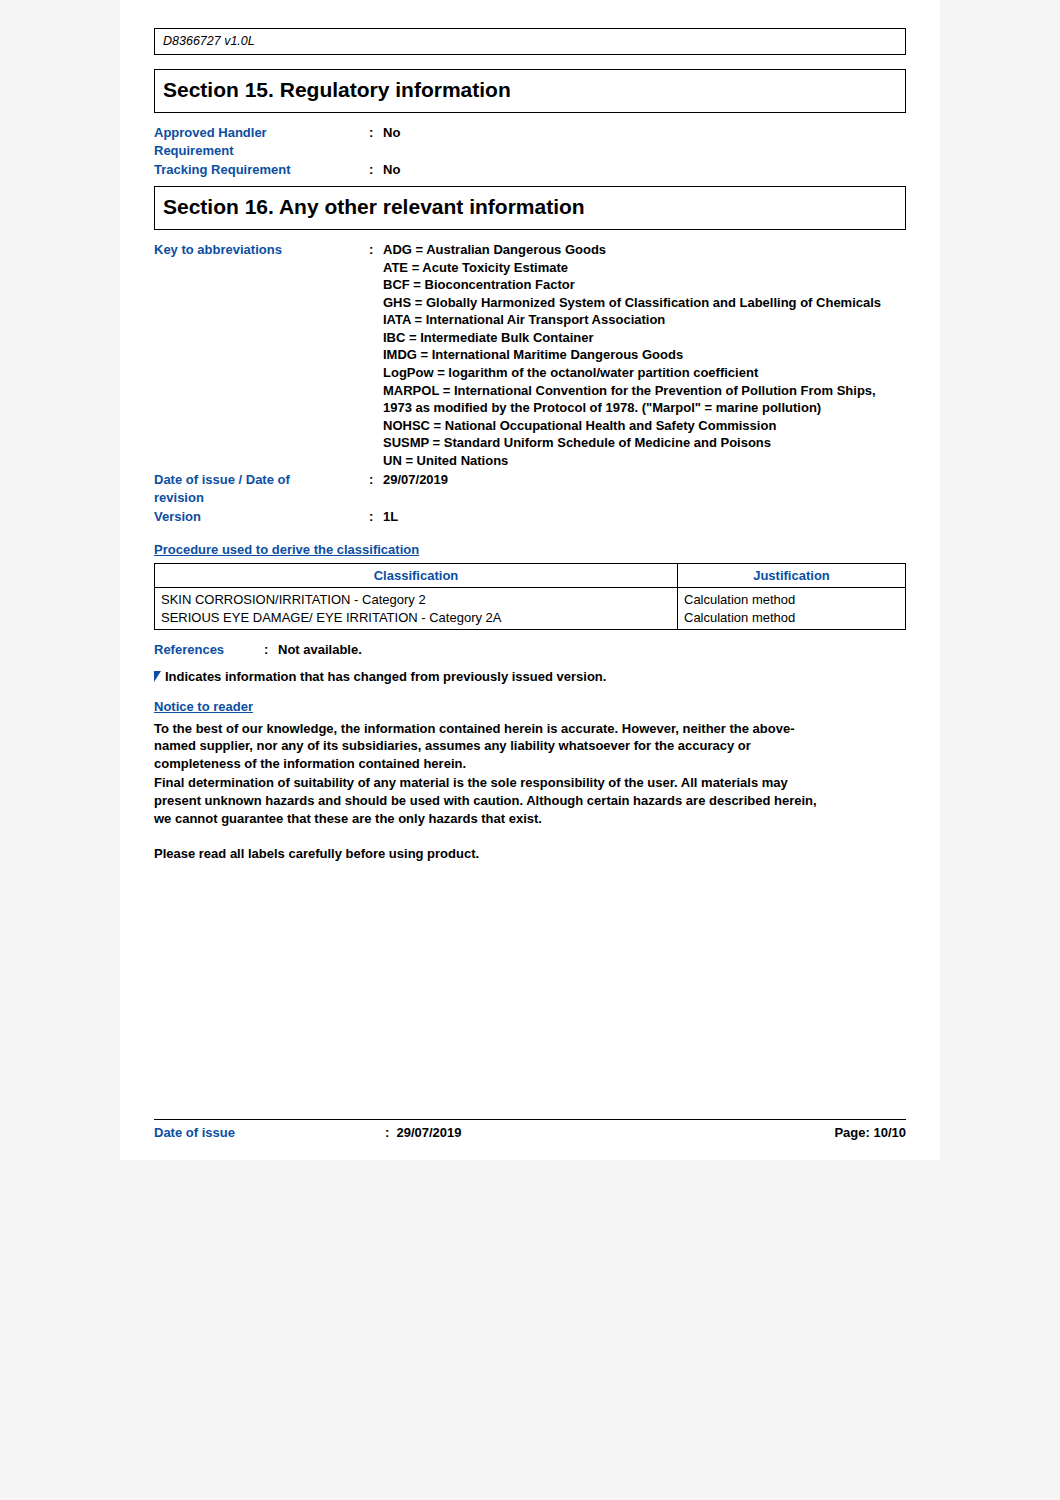D8366727 v1.0L
Section 15. Regulatory information
| Approved Handler Requirement | : | No |
| Tracking Requirement | : | No |
Section 16. Any other relevant information
| Key to abbreviations | : | ADG = Australian Dangerous Goods ATE = Acute Toxicity Estimate BCF = Bioconcentration Factor GHS = Globally Harmonized System of Classification and Labelling of Chemicals IATA = International Air Transport Association IBC = Intermediate Bulk Container IMDG = International Maritime Dangerous Goods LogPow = logarithm of the octanol/water partition coefficient MARPOL = International Convention for the Prevention of Pollution From Ships, 1973 as modified by the Protocol of 1978. ("Marpol" = marine pollution) NOHSC = National Occupational Health and Safety Commission SUSMP = Standard Uniform Schedule of Medicine and Poisons UN = United Nations |
| Date of issue / Date of revision | : | 29/07/2019 |
| Version | : | 1L |
Procedure used to derive the classification
| Classification | Justification |
| --- | --- |
| SKIN CORROSION/IRRITATION - Category 2 SERIOUS EYE DAMAGE/ EYE IRRITATION - Category 2A | Calculation method Calculation method |
| References | : | Not available. |
Indicates information that has changed from previously issued version.
Notice to reader
To the best of our knowledge, the information contained herein is accurate. However, neither the above-
named supplier, nor any of its subsidiaries, assumes any liability whatsoever for the accuracy or
completeness of the information contained herein.
Final determination of suitability of any material is the sole responsibility of the user. All materials may
present unknown hazards and should be used with caution. Although certain hazards are described herein,
we cannot guarantee that these are the only hazards that exist.
Please read all labels carefully before using product.
Date of issue Page: 10/10 : 29/07/2019